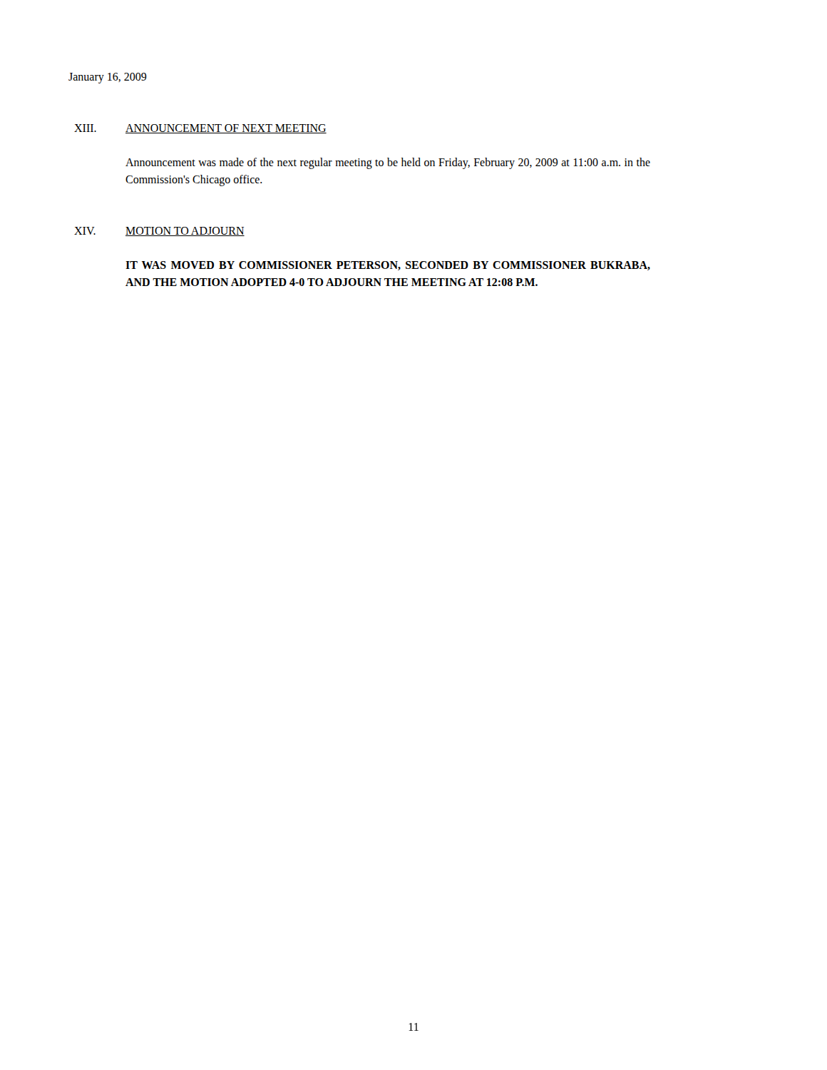January 16, 2009
XIII.
ANNOUNCEMENT OF NEXT MEETING
Announcement was made of the next regular meeting to be held on Friday, February 20, 2009 at 11:00 a.m. in the Commission's Chicago office.
XIV.
MOTION TO ADJOURN
IT WAS MOVED BY COMMISSIONER PETERSON, SECONDED BY COMMISSIONER BUKRABA, AND THE MOTION ADOPTED 4-0 TO ADJOURN THE MEETING AT 12:08 P.M.
11